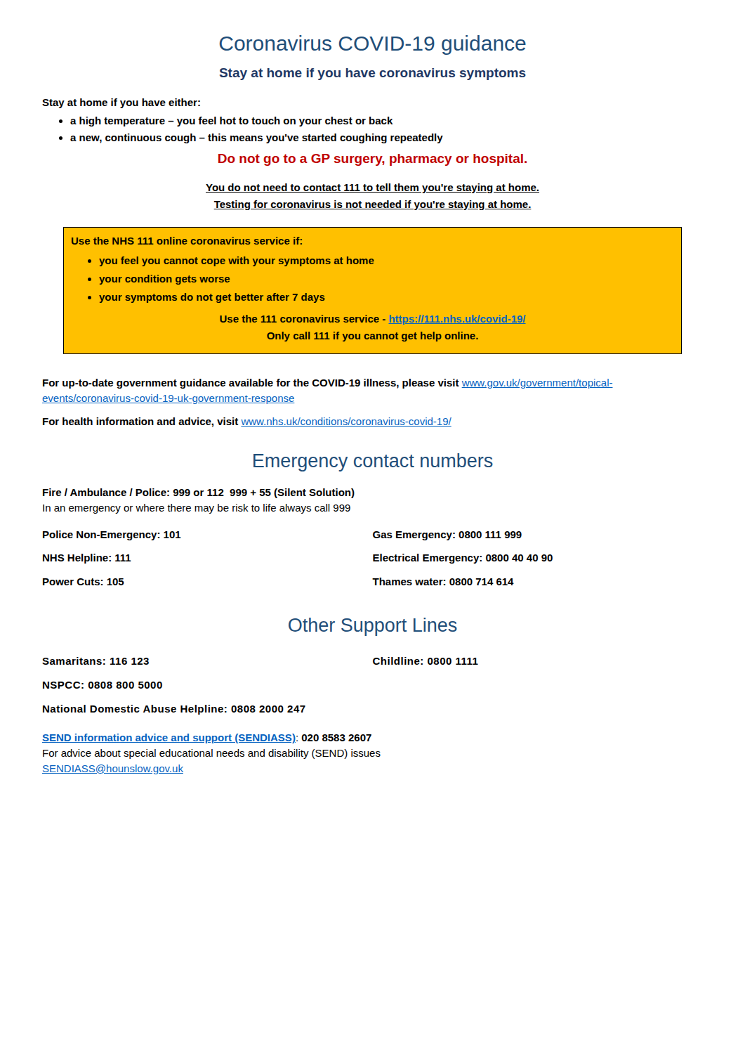Coronavirus COVID-19 guidance
Stay at home if you have coronavirus symptoms
Stay at home if you have either:
a high temperature – you feel hot to touch on your chest or back
a new, continuous cough – this means you've started coughing repeatedly
Do not go to a GP surgery, pharmacy or hospital.
You do not need to contact 111 to tell them you're staying at home.
Testing for coronavirus is not needed if you're staying at home.
Use the NHS 111 online coronavirus service if:
you feel you cannot cope with your symptoms at home
your condition gets worse
your symptoms do not get better after 7 days
Use the 111 coronavirus service - https://111.nhs.uk/covid-19/
Only call 111 if you cannot get help online.
For up-to-date government guidance available for the COVID-19 illness, please visit www.gov.uk/government/topical-events/coronavirus-covid-19-uk-government-response
For health information and advice, visit www.nhs.uk/conditions/coronavirus-covid-19/
Emergency contact numbers
Fire / Ambulance / Police: 999 or 112 999 + 55 (Silent Solution)
In an emergency or where there may be risk to life always call 999
| Police Non-Emergency: 101 | Gas Emergency: 0800 111 999 |
| NHS Helpline: 111 | Electrical Emergency: 0800 40 40 90 |
| Power Cuts: 105 | Thames water: 0800 714 614 |
Other Support Lines
| Samaritans: 116 123 | Childline: 0800 1111 |
| NSPCC: 0808 800 5000 | |
| National Domestic Abuse Helpline: 0808 2000 247 | |
SEND information advice and support (SENDIASS): 020 8583 2607
For advice about special educational needs and disability (SEND) issues
SENDIASS@hounslow.gov.uk